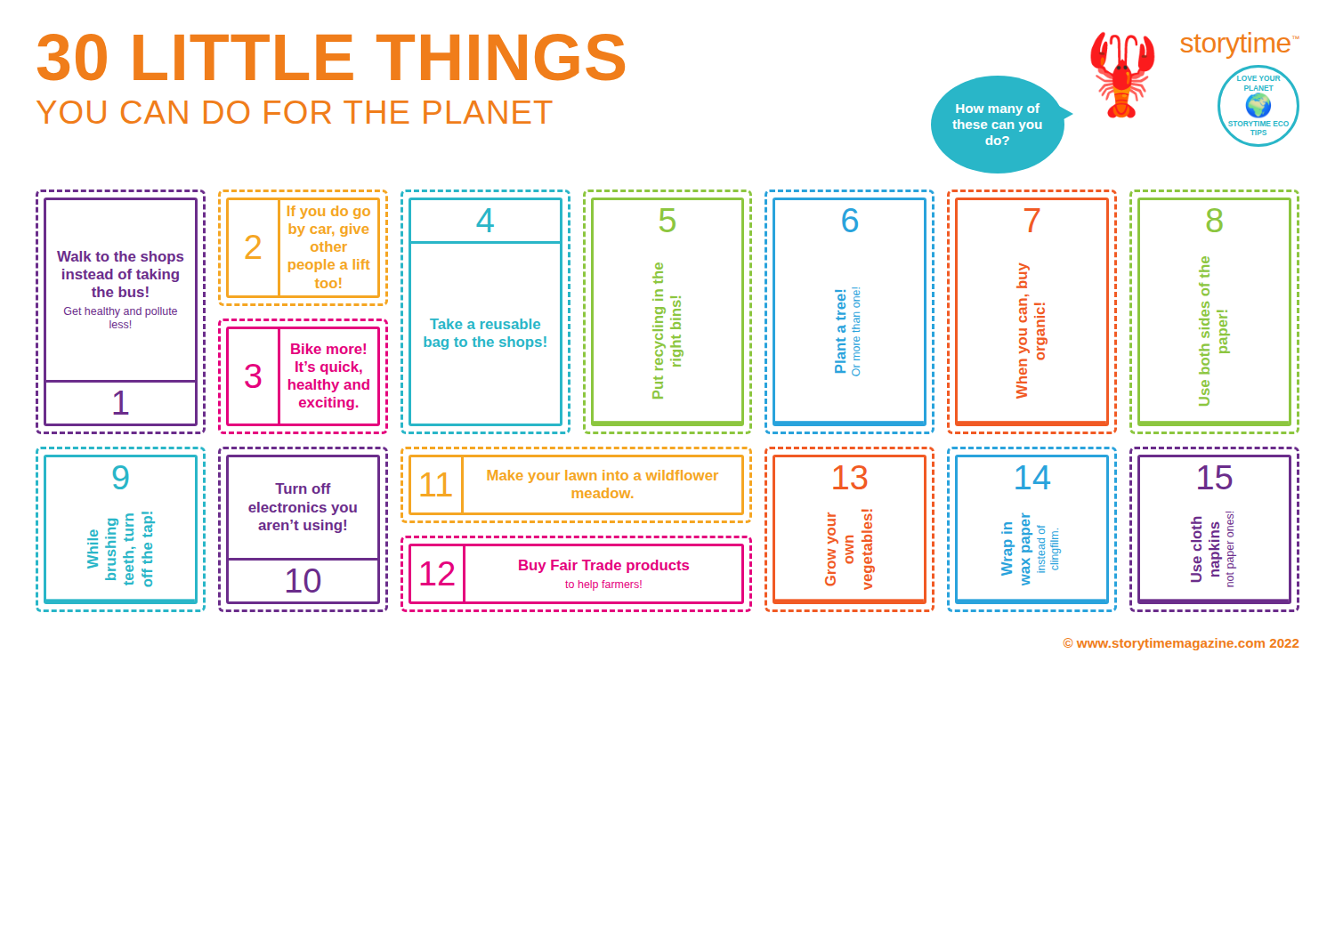30 Little Things
You can do for the planet
How many of these can you do?
🦞
storytime™
Love your planet 🌍 Storytime eco tips
Walk to the shops instead of taking the bus! Get healthy and pollute less!
1
2
If you do go by car, give other people a lift too!
3
Bike more! It’s quick, healthy and exciting.
4
Take a reusable bag to the shops!
5
Put recycling in the right bins!
6
Plant a tree! Or more than one!
7
When you can, buy organic!
8
Use both sides of the paper!
9
While brushing teeth, turn off the tap!
Turn off electronics you aren’t using!
10
11
Make your lawn into a wildflower meadow.
12
Buy Fair Trade products to help farmers!
13
Grow your own vegetables!
14
Wrap in wax paper instead of clingfilm.
15
Use cloth napkins not paper ones!
© www.storytimemagazine.com 2022